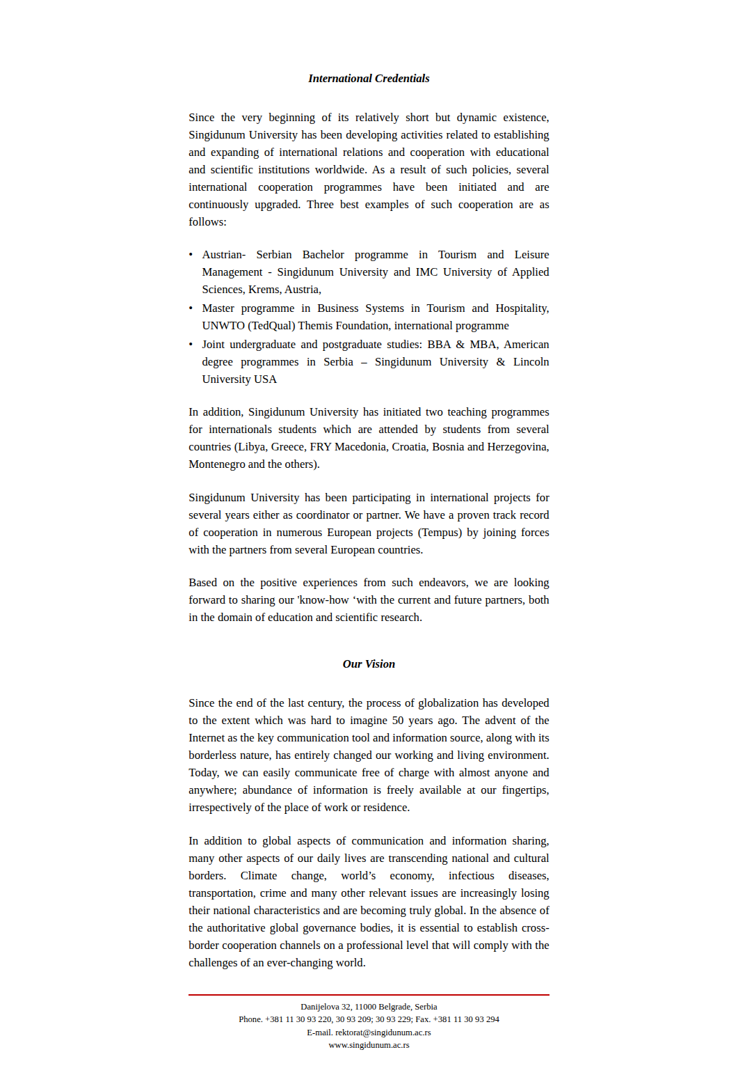International Credentials
Since the very beginning of its relatively short but dynamic existence, Singidunum University has been developing activities related to establishing and expanding of international relations and cooperation with educational and scientific institutions worldwide. As a result of such policies, several international cooperation programmes have been initiated and are continuously upgraded. Three best examples of such cooperation are as follows:
Austrian- Serbian Bachelor programme in Tourism and Leisure Management - Singidunum University and IMC University of Applied Sciences, Krems, Austria,
Master programme in Business Systems in Tourism and Hospitality, UNWTO (TedQual) Themis Foundation, international programme
Joint undergraduate and postgraduate studies: BBA & MBA, American degree programmes in Serbia – Singidunum University & Lincoln University USA
In addition, Singidunum University has initiated two teaching programmes for internationals students which are attended by students from several countries (Libya, Greece, FRY Macedonia, Croatia, Bosnia and Herzegovina, Montenegro and the others).
Singidunum University has been participating in international projects for several years either as coordinator or partner. We have a proven track record of cooperation in numerous European projects (Tempus) by joining forces with the partners from several European countries.
Based on the positive experiences from such endeavors, we are looking forward to sharing our 'know-how ‘with the current and future partners, both in the domain of education and scientific research.
Our Vision
Since the end of the last century, the process of globalization has developed to the extent which was hard to imagine 50 years ago. The advent of the Internet as the key communication tool and information source, along with its borderless nature, has entirely changed our working and living environment. Today, we can easily communicate free of charge with almost anyone and anywhere; abundance of information is freely available at our fingertips, irrespectively of the place of work or residence.
In addition to global aspects of communication and information sharing, many other aspects of our daily lives are transcending national and cultural borders. Climate change, world’s economy, infectious diseases, transportation, crime and many other relevant issues are increasingly losing their national characteristics and are becoming truly global. In the absence of the authoritative global governance bodies, it is essential to establish cross-border cooperation channels on a professional level that will comply with the challenges of an ever-changing world.
Danijelova 32, 11000 Belgrade, Serbia
Phone. +381 11 30 93 220, 30 93 209; 30 93 229; Fax. +381 11 30 93 294
E-mail. rektorat@singidunum.ac.rs
www.singidunum.ac.rs